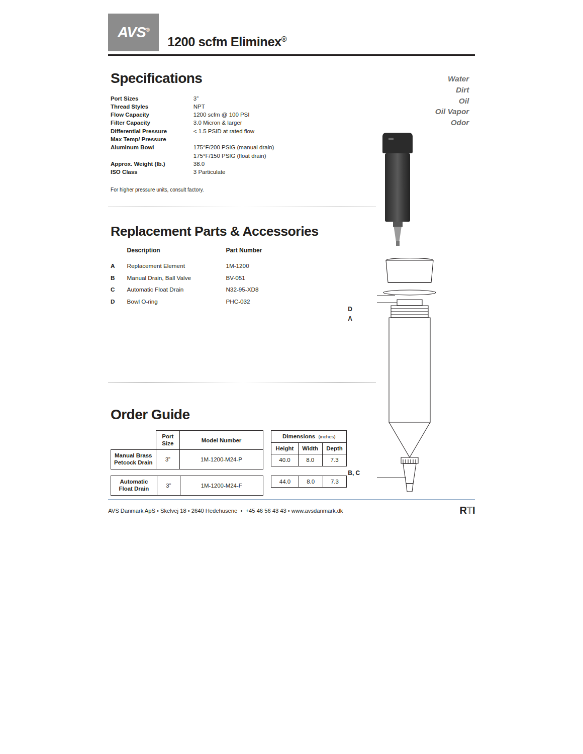AVS®
1200 scfm Eliminex®
Specifications
| Port Sizes | 3” |
| Thread Styles | NPT |
| Flow Capacity | 1200 scfm @ 100 PSI |
| Filter Capacity | 3.0 Micron & larger |
| Differential Pressure | < 1.5 PSID at rated flow |
| Max Temp/ Pressure | |
| Aluminum Bowl | 175°F/200 PSIG (manual drain) |
| | 175°F/150 PSIG (float drain) |
| Approx. Weight (lb.) | 38.0 |
| ISO Class | 3 Particulate |
For higher pressure units, consult factory.
Replacement Parts & Accessories
| | Description | Part Number |
| --- | --- | --- |
| A | Replacement Element | 1M-1200 |
| B | Manual Drain, Ball Valve | BV-051 |
| C | Automatic Float Drain | N32-95-XD8 |
| D | Bowl O-ring | PHC-032 |
Order Guide
| | Port Size | Model Number |
| --- | --- | --- |
| Manual Brass Petcock Drain | 3” | 1M-1200-M24-P |
| Dimensions (inches) |
| --- |
| Height | Width | Depth |
| 40.0 | 8.0 | 7.3 |
| Automatic Float Drain | 3” | 1M-1200-M24-F |
| 44.0 | 8.0 | 7.3 |
Water
Dirt
Oil
Oil Vapor
Odor
D A B, C
AVS Danmark ApS • Skelvej 18 • 2640 Hedehusene • +45 46 56 43 43 • www.avsdanmark.dk
RTI